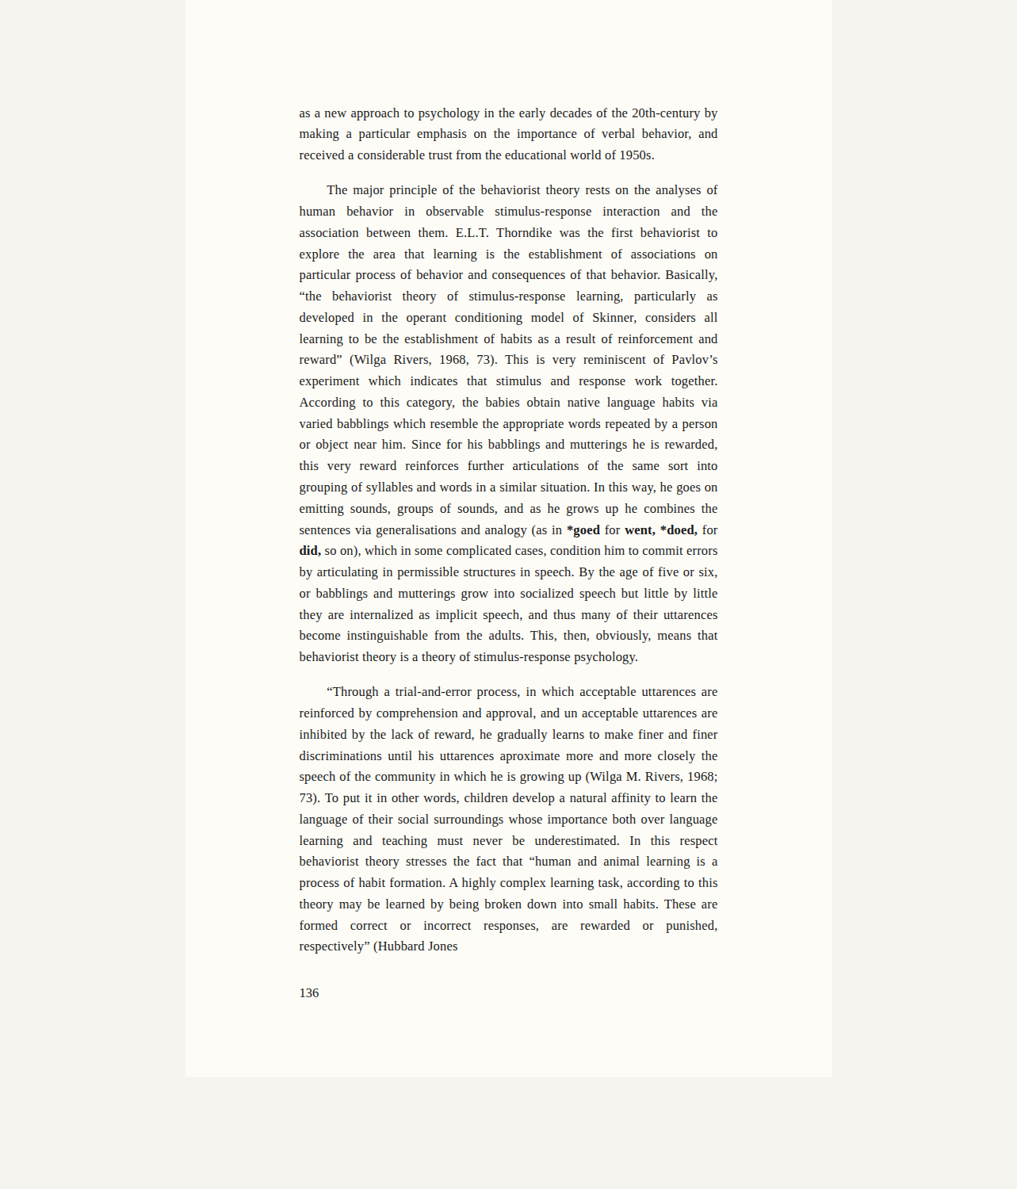as a new approach to psychology in the early decades of the 20th-century by making a particular emphasis on the importance of verbal behavior, and received a considerable trust from the educational world of 1950s.
The major principle of the behaviorist theory rests on the analyses of human behavior in observable stimulus-response interaction and the association between them. E.L.T. Thorndike was the first behaviorist to explore the area that learning is the establishment of associations on particular process of behavior and consequences of that behavior. Basically, “the behaviorist theory of stimulus-response learning, particularly as developed in the operant conditioning model of Skinner, considers all learning to be the establishment of habits as a result of reinforcement and reward” (Wilga Rivers, 1968, 73). This is very reminiscent of Pavlov’s experiment which indicates that stimulus and response work together. According to this category, the babies obtain native language habits via varied babblings which resemble the appropriate words repeated by a person or object near him. Since for his babblings and mutterings he is rewarded, this very reward reinforces further articulations of the same sort into grouping of syllables and words in a similar situation. In this way, he goes on emitting sounds, groups of sounds, and as he grows up he combines the sentences via generalisations and analogy (as in *goed for went, *doed, for did, so on), which in some complicated cases, condition him to commit errors by articulating in permissible structures in speech. By the age of five or six, or babblings and mutterings grow into socialized speech but little by little they are internalized as implicit speech, and thus many of their uttarences become instinguishable from the adults. This, then, obviously, means that behaviorist theory is a theory of stimulus-response psychology.
“Through a trial-and-error process, in which acceptable uttarences are reinforced by comprehension and approval, and un acceptable uttarences are inhibited by the lack of reward, he gradually learns to make finer and finer discriminations until his uttarences aproximate more and more closely the speech of the community in which he is growing up (Wilga M. Rivers, 1968; 73). To put it in other words, children develop a natural affinity to learn the language of their social surroundings whose importance both over language learning and teaching must never be underestimated. In this respect behaviorist theory stresses the fact that “human and animal learning is a process of habit formation. A highly complex learning task, according to this theory may be learned by being broken down into small habits. These are formed correct or incorrect responses, are rewarded or punished, respectively” (Hubbard Jones
136